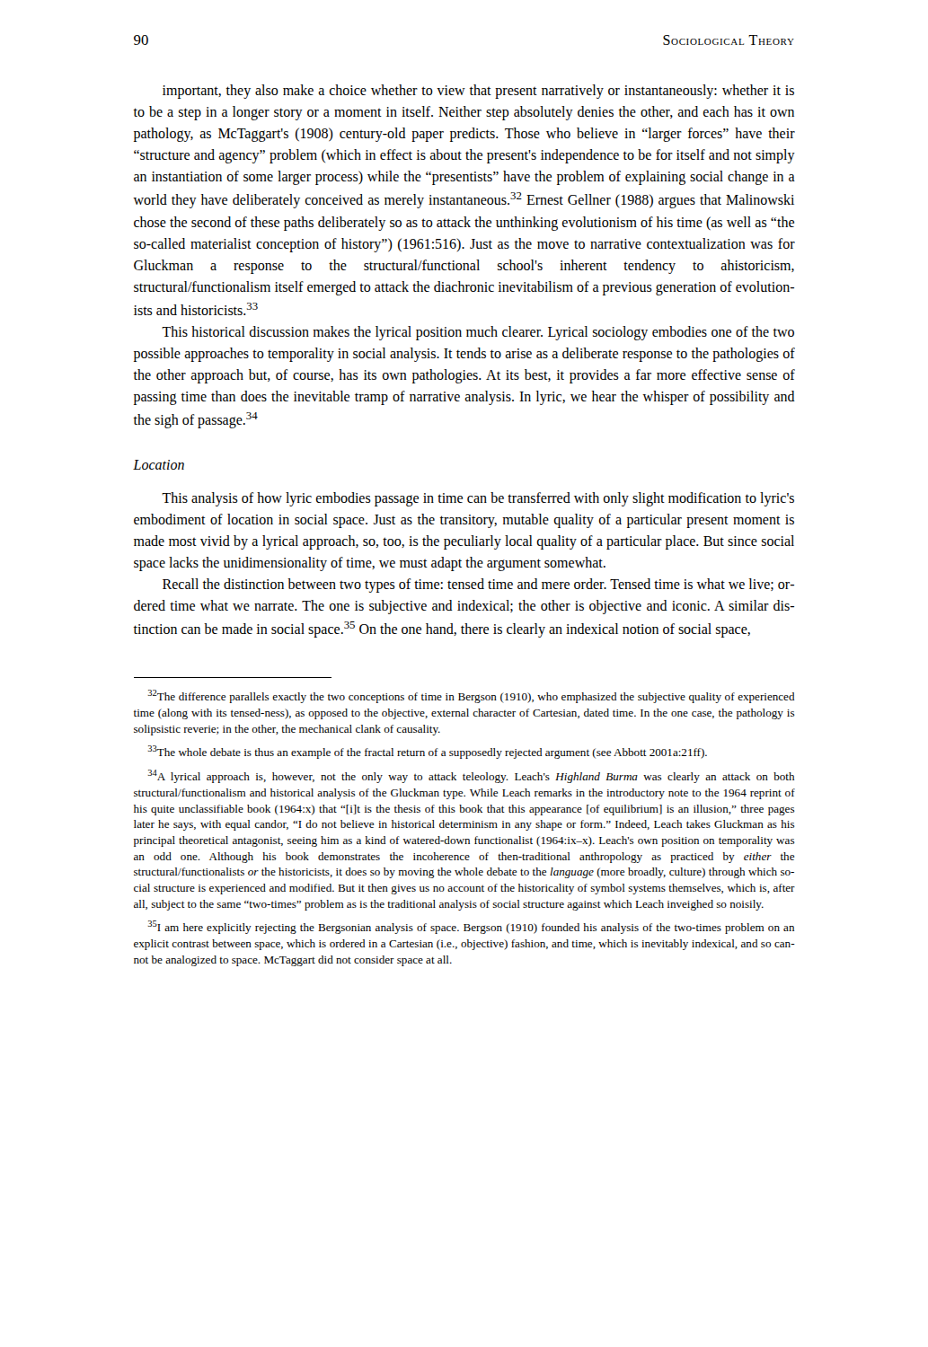90 Sociological Theory
important, they also make a choice whether to view that present narratively or instantaneously: whether it is to be a step in a longer story or a moment in itself. Neither step absolutely denies the other, and each has it own pathology, as McTaggart's (1908) century-old paper predicts. Those who believe in “larger forces” have their “structure and agency” problem (which in effect is about the present's independence to be for itself and not simply an instantiation of some larger process) while the “presentists” have the problem of explaining social change in a world they have deliberately conceived as merely instantaneous.32 Ernest Gellner (1988) argues that Malinowski chose the second of these paths deliberately so as to attack the unthinking evolutionism of his time (as well as “the so-called materialist conception of history”) (1961:516). Just as the move to narrative contextualization was for Gluckman a response to the structural/functional school's inherent tendency to ahistoricism, structural/functionalism itself emerged to attack the diachronic inevitabilism of a previous generation of evolutionists and historicists.33
This historical discussion makes the lyrical position much clearer. Lyrical sociology embodies one of the two possible approaches to temporality in social analysis. It tends to arise as a deliberate response to the pathologies of the other approach but, of course, has its own pathologies. At its best, it provides a far more effective sense of passing time than does the inevitable tramp of narrative analysis. In lyric, we hear the whisper of possibility and the sigh of passage.34
Location
This analysis of how lyric embodies passage in time can be transferred with only slight modification to lyric's embodiment of location in social space. Just as the transitory, mutable quality of a particular present moment is made most vivid by a lyrical approach, so, too, is the peculiarly local quality of a particular place. But since social space lacks the unidimensionality of time, we must adapt the argument somewhat.
Recall the distinction between two types of time: tensed time and mere order. Tensed time is what we live; ordered time what we narrate. The one is subjective and indexical; the other is objective and iconic. A similar distinction can be made in social space.35 On the one hand, there is clearly an indexical notion of social space,
32 The difference parallels exactly the two conceptions of time in Bergson (1910), who emphasized the subjective quality of experienced time (along with its tensed-ness), as opposed to the objective, external character of Cartesian, dated time. In the one case, the pathology is solipsistic reverie; in the other, the mechanical clank of causality.
33 The whole debate is thus an example of the fractal return of a supposedly rejected argument (see Abbott 2001a:21ff).
34 A lyrical approach is, however, not the only way to attack teleology. Leach's Highland Burma was clearly an attack on both structural/functionalism and historical analysis of the Gluckman type. While Leach remarks in the introductory note to the 1964 reprint of his quite unclassifiable book (1964:x) that “[i]t is the thesis of this book that this appearance [of equilibrium] is an illusion,” three pages later he says, with equal candor, “I do not believe in historical determinism in any shape or form.” Indeed, Leach takes Gluckman as his principal theoretical antagonist, seeing him as a kind of watered-down functionalist (1964:ix–x). Leach's own position on temporality was an odd one. Although his book demonstrates the incoherence of then-traditional anthropology as practiced by either the structural/functionalists or the historicists, it does so by moving the whole debate to the language (more broadly, culture) through which social structure is experienced and modified. But it then gives us no account of the historicality of symbol systems themselves, which is, after all, subject to the same “two-times” problem as is the traditional analysis of social structure against which Leach inveighed so noisily.
35 I am here explicitly rejecting the Bergsonian analysis of space. Bergson (1910) founded his analysis of the two-times problem on an explicit contrast between space, which is ordered in a Cartesian (i.e., objective) fashion, and time, which is inevitably indexical, and so cannot be analogized to space. McTaggart did not consider space at all.